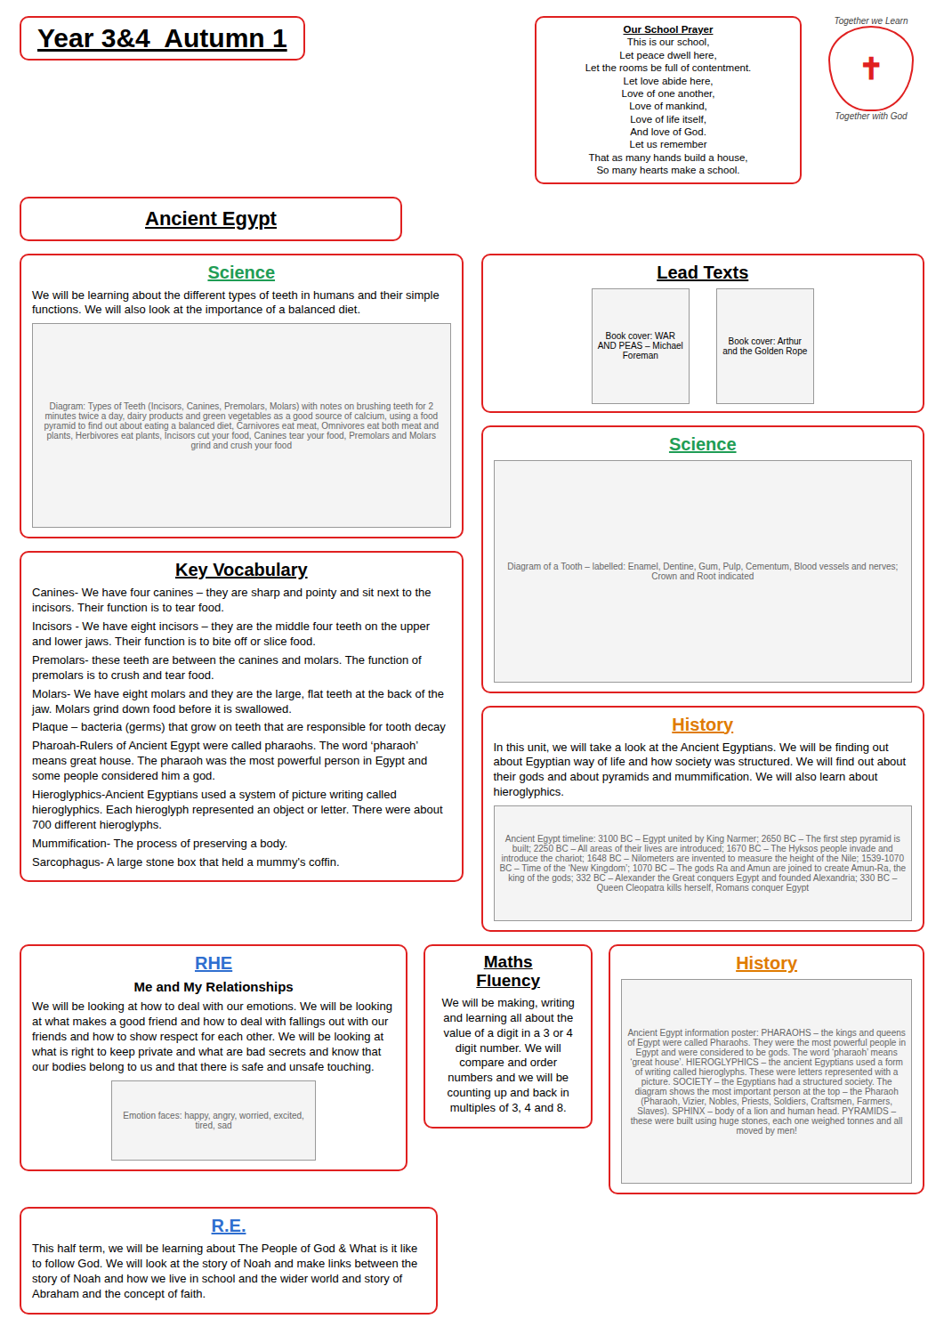Year 3&4 Autumn 1
Our School Prayer
This is our school,
Let peace dwell here,
Let the rooms be full of contentment.
Let love abide here,
Love of one another,
Love of mankind,
Love of life itself,
And love of God.
Let us remember
That as many hands build a house,
So many hearts make a school.
Together we Learn
✝
Together with God
Ancient Egypt
Science
We will be learning about the different types of teeth in humans and their simple functions. We will also look at the importance of a balanced diet.
Diagram: Types of Teeth (Incisors, Canines, Premolars, Molars) with notes on brushing teeth for 2 minutes twice a day, dairy products and green vegetables as a good source of calcium, using a food pyramid to find out about eating a balanced diet, Carnivores eat meat, Omnivores eat both meat and plants, Herbivores eat plants, Incisors cut your food, Canines tear your food, Premolars and Molars grind and crush your food
Key Vocabulary
Canines- We have four canines – they are sharp and pointy and sit next to the incisors. Their function is to tear food.
Incisors - We have eight incisors – they are the middle four teeth on the upper and lower jaws. Their function is to bite off or slice food.
Premolars- these teeth are between the canines and molars. The function of premolars is to crush and tear food.
Molars- We have eight molars and they are the large, flat teeth at the back of the jaw. Molars grind down food before it is swallowed.
Plaque – bacteria (germs) that grow on teeth that are responsible for tooth decay
Pharoah-Rulers of Ancient Egypt were called pharaohs. The word ‘pharaoh’ means great house. The pharaoh was the most powerful person in Egypt and some people considered him a god.
Hieroglyphics-Ancient Egyptians used a system of picture writing called hieroglyphics. Each hieroglyph represented an object or letter. There were about 700 different hieroglyphs.
Mummification- The process of preserving a body.
Sarcophagus- A large stone box that held a mummy's coffin.
Lead Texts
Book cover: WAR AND PEAS – Michael Foreman
Book cover: Arthur and the Golden Rope
Science
Diagram of a Tooth – labelled: Enamel, Dentine, Gum, Pulp, Cementum, Blood vessels and nerves; Crown and Root indicated
History
In this unit, we will take a look at the Ancient Egyptians. We will be finding out about Egyptian way of life and how society was structured. We will find out about their gods and about pyramids and mummification. We will also learn about hieroglyphics.
Ancient Egypt timeline: 3100 BC – Egypt united by King Narmer; 2650 BC – The first step pyramid is built; 2250 BC – All areas of their lives are introduced; 1670 BC – The Hyksos people invade and introduce the chariot; 1648 BC – Nilometers are invented to measure the height of the Nile; 1539-1070 BC – Time of the ‘New Kingdom’; 1070 BC – The gods Ra and Amun are joined to create Amun-Ra, the king of the gods; 332 BC – Alexander the Great conquers Egypt and founded Alexandria; 330 BC – Queen Cleopatra kills herself, Romans conquer Egypt
RHE
Me and My Relationships
We will be looking at how to deal with our emotions. We will be looking at what makes a good friend and how to deal with fallings out with our friends and how to show respect for each other. We will be looking at what is right to keep private and what are bad secrets and know that our bodies belong to us and that there is safe and unsafe touching.
Emotion faces: happy, angry, worried, excited, tired, sad
Maths
Fluency
We will be making, writing and learning all about the value of a digit in a 3 or 4 digit number. We will compare and order numbers and we will be counting up and back in multiples of 3, 4 and 8.
History
Ancient Egypt information poster: PHARAOHS – the kings and queens of Egypt were called Pharaohs. They were the most powerful people in Egypt and were considered to be gods. The word ‘pharaoh’ means ‘great house’. HIEROGLYPHICS – the ancient Egyptians used a form of writing called hieroglyphs. These were letters represented with a picture. SOCIETY – the Egyptians had a structured society. The diagram shows the most important person at the top – the Pharaoh (Pharaoh, Vizier, Nobles, Priests, Soldiers, Craftsmen, Farmers, Slaves). SPHINX – body of a lion and human head. PYRAMIDS – these were built using huge stones, each one weighed tonnes and all moved by men!
R.E.
This half term, we will be learning about The People of God & What is it like to follow God. We will look at the story of Noah and make links between the story of Noah and how we live in school and the wider world and story of Abraham and the concept of faith.